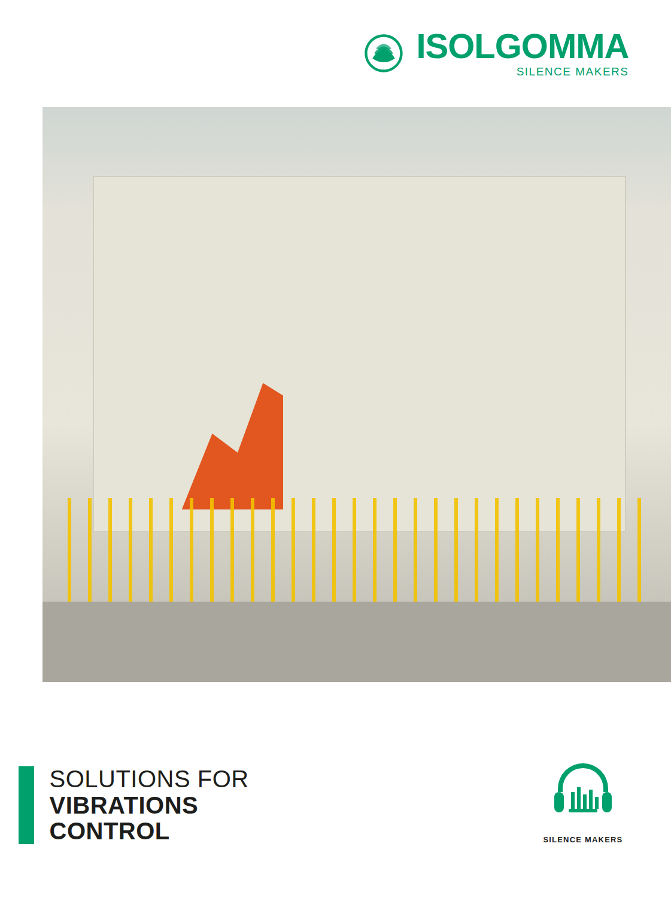ISOLGOMMA SILENCE MAKERS
Solutions for Vibrations Control
SILENCE MAKERS